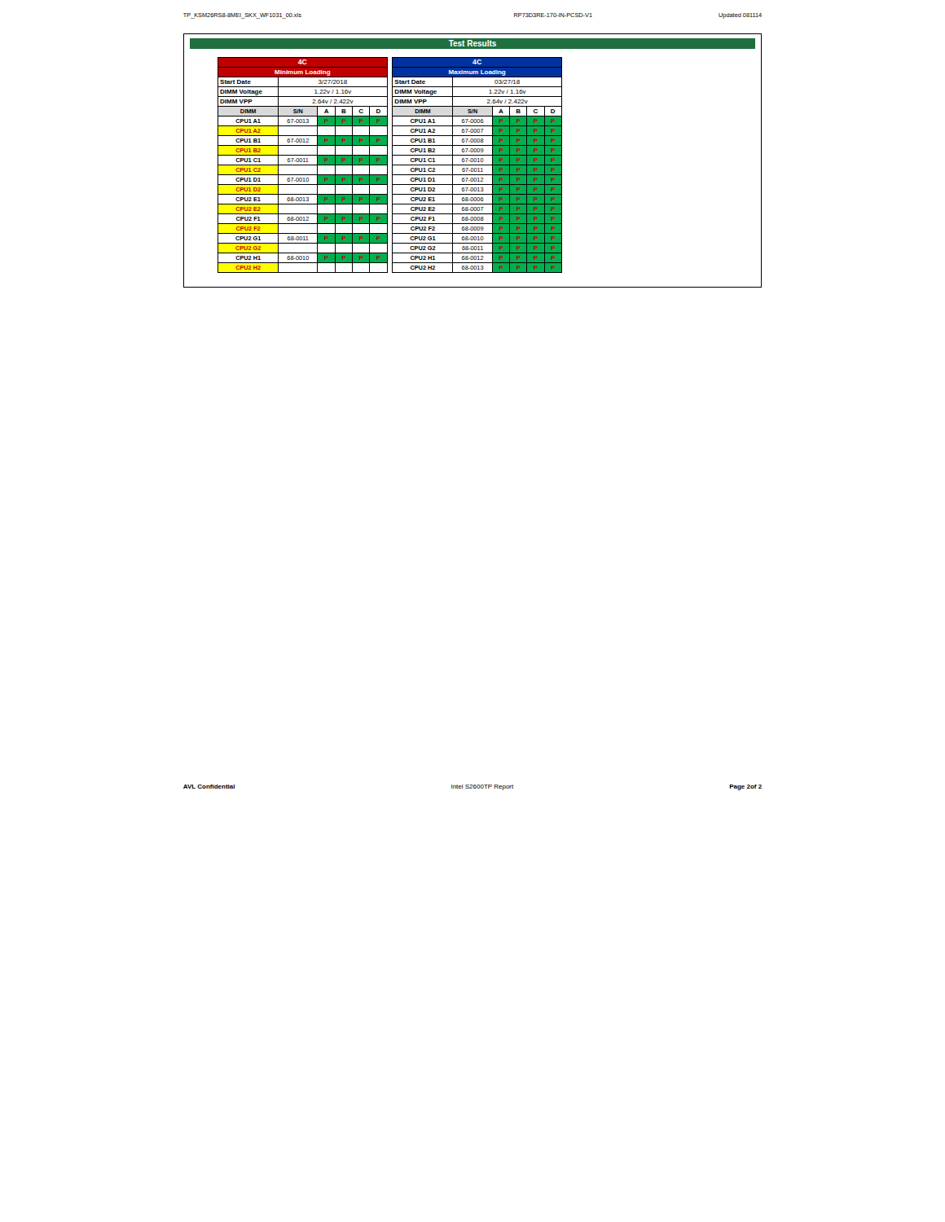TP_KSM26RS8-8MEI_SKX_WF1031_00.xls
RP73D3RE-170-IN-PCSD-V1
Updated 081114
Test Results
| 4C |
| Minimum Loading |
| Start Date | 3/27/2018 |
| DIMM Voltage | 1.22v / 1.16v |
| DIMM VPP | 2.64v / 2.422v |
| DIMM | S/N | A | B | C | D |
| CPU1 A1 | 67-0013 | P | P | P | P |
| CPU1 A2 | | | | | |
| CPU1 B1 | 67-0012 | P | P | P | P |
| CPU1 B2 | | | | | |
| CPU1 C1 | 67-0011 | P | P | P | P |
| CPU1 C2 | | | | | |
| CPU1 D1 | 67-0010 | P | P | P | P |
| CPU1 D2 | | | | | |
| CPU2 E1 | 68-0013 | P | P | P | P |
| CPU2 E2 | | | | | |
| CPU2 F1 | 68-0012 | P | P | P | P |
| CPU2 F2 | | | | | |
| CPU2 G1 | 68-0011 | P | P | P | P |
| CPU2 G2 | | | | | |
| CPU2 H1 | 68-0010 | P | P | P | P |
| CPU2 H2 | | | | | |
| 4C |
| Maximum Loading |
| Start Date | 03/27/18 |
| DIMM Voltage | 1.22v / 1.16v |
| DIMM VPP | 2.64v / 2.422v |
| DIMM | S/N | A | B | C | D |
| CPU1 A1 | 67-0006 | P | P | P | P |
| CPU1 A2 | 67-0007 | P | P | P | P |
| CPU1 B1 | 67-0008 | P | P | P | P |
| CPU1 B2 | 67-0009 | P | P | P | P |
| CPU1 C1 | 67-0010 | P | P | P | P |
| CPU1 C2 | 67-0011 | P | P | P | P |
| CPU1 D1 | 67-0012 | P | P | P | P |
| CPU1 D2 | 67-0013 | P | P | P | P |
| CPU2 E1 | 68-0006 | P | P | P | P |
| CPU2 E2 | 68-0007 | P | P | P | P |
| CPU2 F1 | 68-0008 | P | P | P | P |
| CPU2 F2 | 68-0009 | P | P | P | P |
| CPU2 G1 | 68-0010 | P | P | P | P |
| CPU2 G2 | 68-0011 | P | P | P | P |
| CPU2 H1 | 68-0012 | P | P | P | P |
| CPU2 H2 | 68-0013 | P | P | P | P |
AVL Confidential
Intel S2600TP Report
Page 2of 2